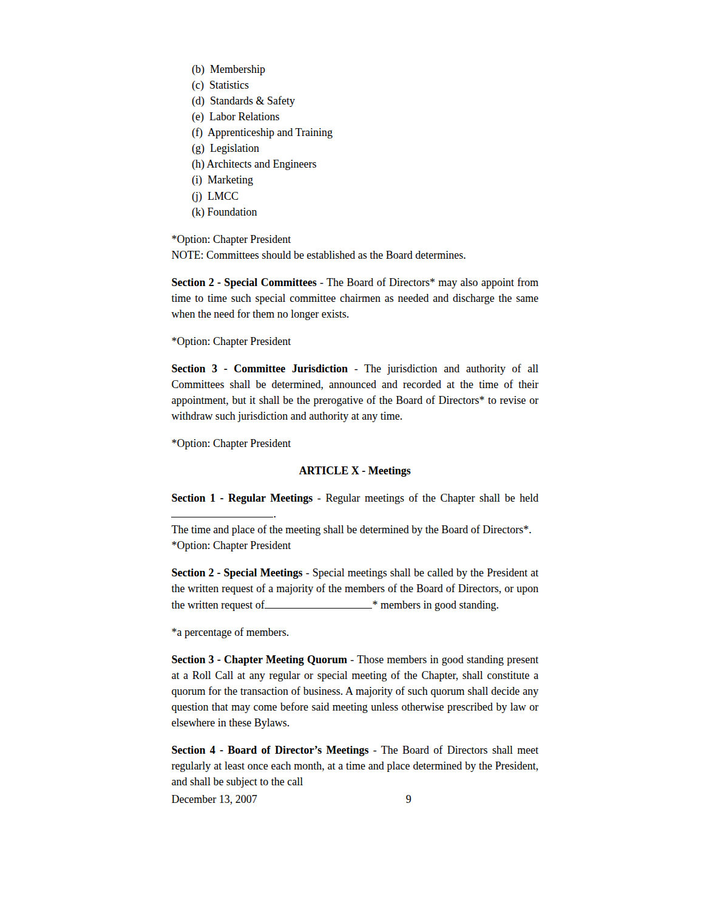(b) Membership
(c) Statistics
(d) Standards & Safety
(e) Labor Relations
(f) Apprenticeship and Training
(g) Legislation
(h) Architects and Engineers
(i) Marketing
(j) LMCC
(k) Foundation
*Option: Chapter President
NOTE: Committees should be established as the Board determines.
Section 2 - Special Committees - The Board of Directors* may also appoint from time to time such special committee chairmen as needed and discharge the same when the need for them no longer exists.
*Option: Chapter President
Section 3 - Committee Jurisdiction - The jurisdiction and authority of all Committees shall be determined, announced and recorded at the time of their appointment, but it shall be the prerogative of the Board of Directors* to revise or withdraw such jurisdiction and authority at any time.
*Option: Chapter President
ARTICLE X - Meetings
Section 1 - Regular Meetings - Regular meetings of the Chapter shall be held .
The time and place of the meeting shall be determined by the Board of Directors*.
*Option: Chapter President
Section 2 - Special Meetings - Special meetings shall be called by the President at the written request of a majority of the members of the Board of Directors, or upon the written request of * members in good standing.
*a percentage of members.
Section 3 - Chapter Meeting Quorum - Those members in good standing present at a Roll Call at any regular or special meeting of the Chapter, shall constitute a quorum for the transaction of business. A majority of such quorum shall decide any question that may come before said meeting unless otherwise prescribed by law or elsewhere in these Bylaws.
Section 4 - Board of Director’s Meetings - The Board of Directors shall meet regularly at least once each month, at a time and place determined by the President, and shall be subject to the call
December 13, 20079